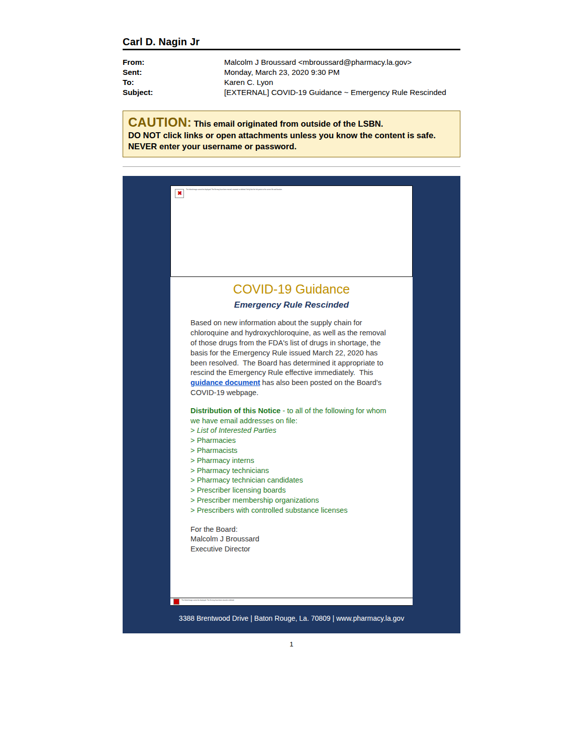Carl D. Nagin Jr
| From: | Malcolm J Broussard <mbroussard@pharmacy.la.gov> |
| Sent: | Monday, March 23, 2020 9:30 PM |
| To: | Karen C. Lyon |
| Subject: | [EXTERNAL] COVID-19 Guidance ~ Emergency Rule Rescinded |
CAUTION: This email originated from outside of the LSBN.
DO NOT click links or open attachments unless you know the content is safe.
NEVER enter your username or password.
✖
The linked image cannot be displayed. The file may have been moved, renamed, or deleted. Verify that the link points to the correct file and location.
COVID-19 Guidance
Emergency Rule Rescinded
Based on new information about the supply chain for chloroquine and hydroxychloroquine, as well as the removal of those drugs from the FDA's list of drugs in shortage, the basis for the Emergency Rule issued March 22, 2020 has been resolved. The Board has determined it appropriate to rescind the Emergency Rule effective immediately. This guidance document has also been posted on the Board's COVID-19 webpage.
Distribution of this Notice - to all of the following for whom we have email addresses on file:
> List of Interested Parties
> Pharmacies
> Pharmacists
> Pharmacy interns
> Pharmacy technicians
> Pharmacy technician candidates
> Prescriber licensing boards
> Prescriber membership organizations
> Prescribers with controlled substance licenses
For the Board:
Malcolm J Broussard
Executive Director
The linked image cannot be displayed. The file may have been moved or deleted.
3388 Brentwood Drive | Baton Rouge, La. 70809 | www.pharmacy.la.gov
1